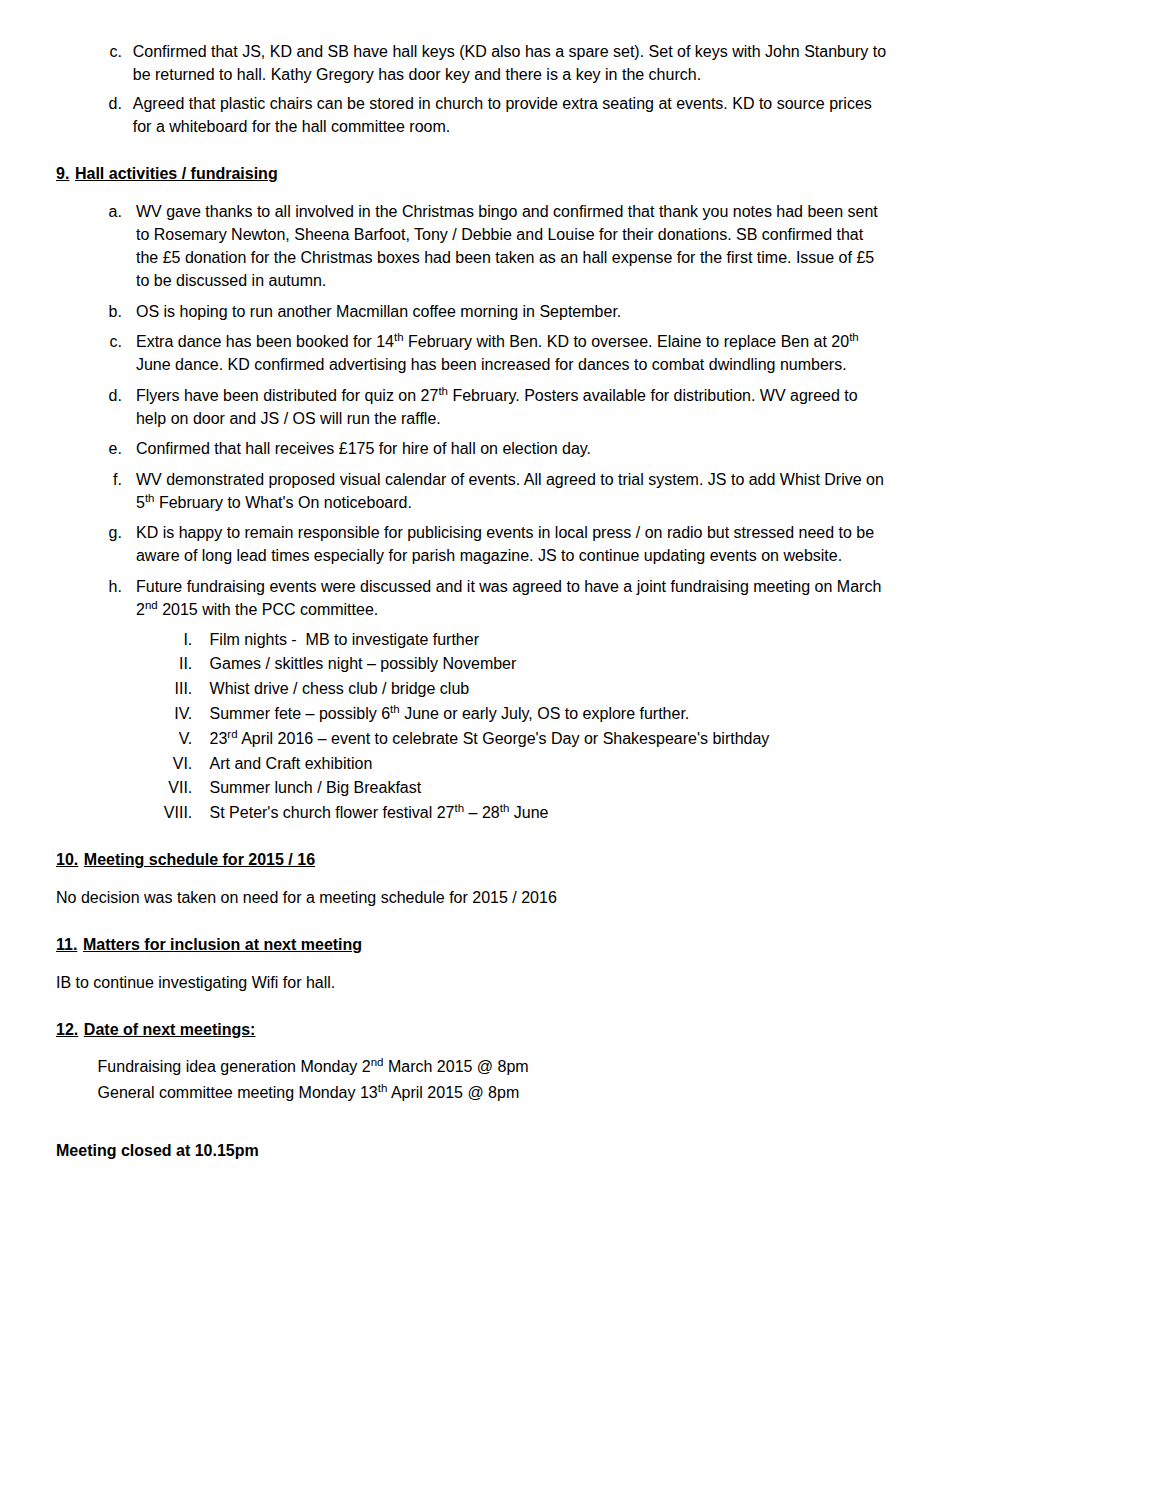Confirmed that JS, KD and SB have hall keys (KD also has a spare set). Set of keys with John Stanbury to be returned to hall. Kathy Gregory has door key and there is a key in the church.
Agreed that plastic chairs can be stored in church to provide extra seating at events. KD to source prices for a whiteboard for the hall committee room.
9. Hall activities / fundraising
WV gave thanks to all involved in the Christmas bingo and confirmed that thank you notes had been sent to Rosemary Newton, Sheena Barfoot, Tony / Debbie and Louise for their donations. SB confirmed that the £5 donation for the Christmas boxes had been taken as an hall expense for the first time. Issue of £5 to be discussed in autumn.
OS is hoping to run another Macmillan coffee morning in September.
Extra dance has been booked for 14th February with Ben. KD to oversee. Elaine to replace Ben at 20th June dance. KD confirmed advertising has been increased for dances to combat dwindling numbers.
Flyers have been distributed for quiz on 27th February. Posters available for distribution. WV agreed to help on door and JS / OS will run the raffle.
Confirmed that hall receives £175 for hire of hall on election day.
WV demonstrated proposed visual calendar of events. All agreed to trial system. JS to add Whist Drive on 5th February to What's On noticeboard.
KD is happy to remain responsible for publicising events in local press / on radio but stressed need to be aware of long lead times especially for parish magazine. JS to continue updating events on website.
Future fundraising events were discussed and it was agreed to have a joint fundraising meeting on March 2nd 2015 with the PCC committee.
Film nights - MB to investigate further
Games / skittles night – possibly November
Whist drive / chess club / bridge club
Summer fete – possibly 6th June or early July, OS to explore further.
23rd April 2016 – event to celebrate St George's Day or Shakespeare's birthday
Art and Craft exhibition
Summer lunch / Big Breakfast
St Peter's church flower festival 27th – 28th June
10. Meeting schedule for 2015 / 16
No decision was taken on need for a meeting schedule for 2015 / 2016
11. Matters for inclusion at next meeting
IB to continue investigating Wifi for hall.
12. Date of next meetings:
Fundraising idea generation Monday 2nd March 2015 @ 8pm
General committee meeting Monday 13th April 2015 @ 8pm
Meeting closed at 10.15pm